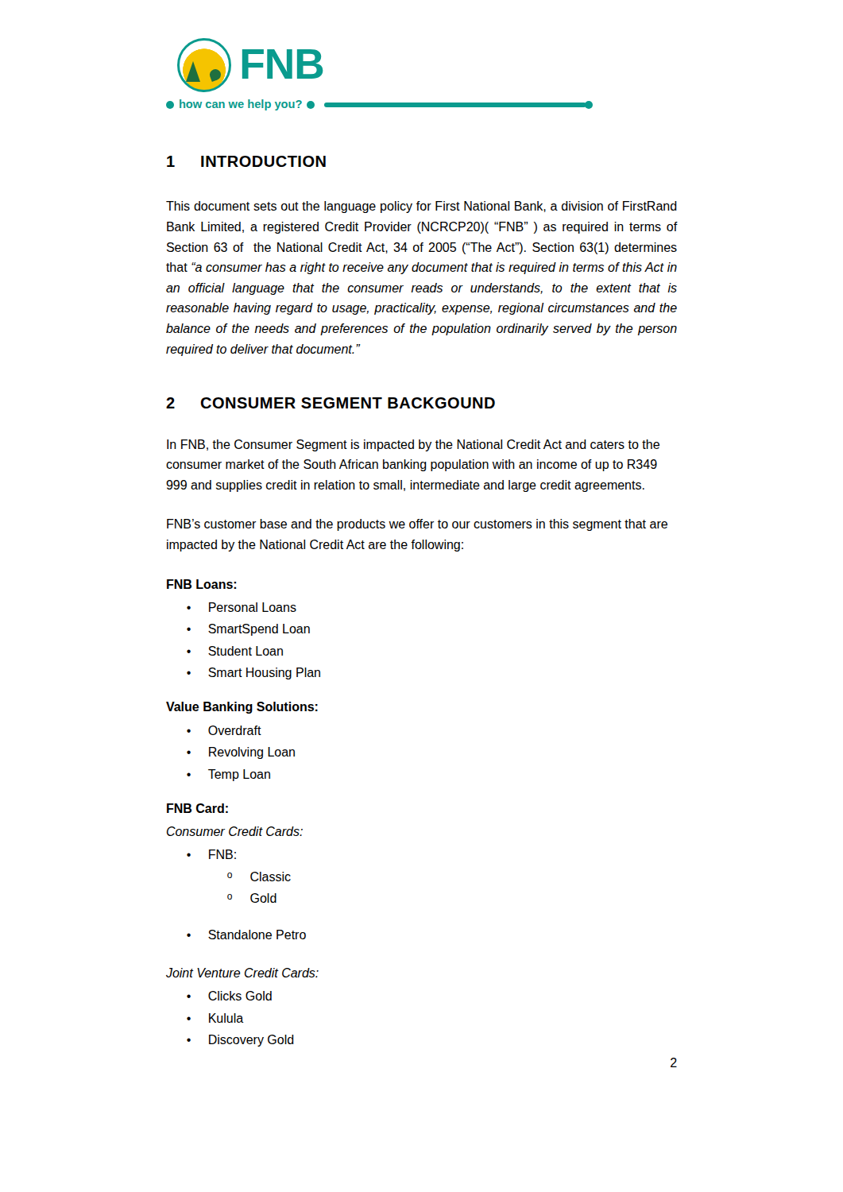FNB
how can we help you?
1 INTRODUCTION
This document sets out the language policy for First National Bank, a division of FirstRand Bank Limited, a registered Credit Provider (NCRCP20)( “FNB” ) as required in terms of Section 63 of the National Credit Act, 34 of 2005 (“The Act”). Section 63(1) determines that “a consumer has a right to receive any document that is required in terms of this Act in an official language that the consumer reads or understands, to the extent that is reasonable having regard to usage, practicality, expense, regional circumstances and the balance of the needs and preferences of the population ordinarily served by the person required to deliver that document.”
2 CONSUMER SEGMENT BACKGOUND
In FNB, the Consumer Segment is impacted by the National Credit Act and caters to the consumer market of the South African banking population with an income of up to R349 999 and supplies credit in relation to small, intermediate and large credit agreements.
FNB’s customer base and the products we offer to our customers in this segment that are impacted by the National Credit Act are the following:
FNB Loans:
Personal Loans
SmartSpend Loan
Student Loan
Smart Housing Plan
Value Banking Solutions:
Overdraft
Revolving Loan
Temp Loan
FNB Card:
Consumer Credit Cards:
FNB:
Classic
Gold
Standalone Petro
Joint Venture Credit Cards:
Clicks Gold
Kulula
Discovery Gold
2